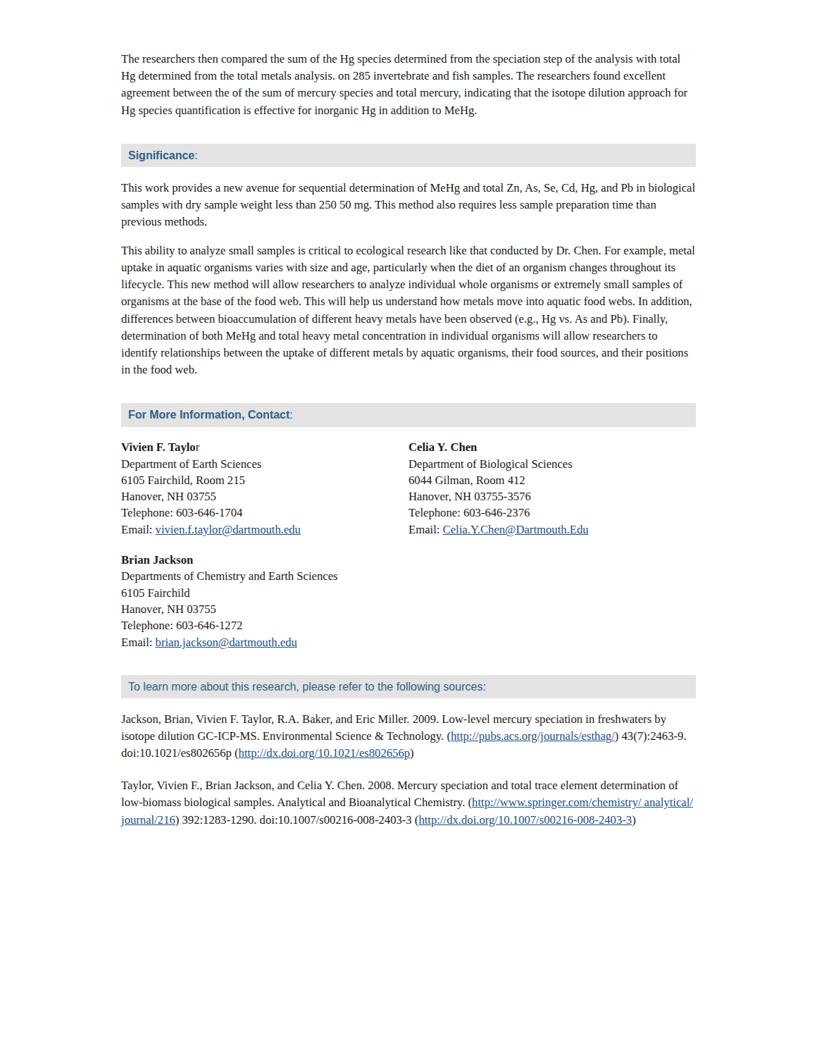The researchers then compared the sum of the Hg species determined from the speciation step of the analysis with total Hg determined from the total metals analysis. on 285 invertebrate and fish samples. The researchers found excellent agreement between the of the sum of mercury species and total mercury, indicating that the isotope dilution approach for Hg species quantification is effective for inorganic Hg in addition to MeHg.
Significance:
This work provides a new avenue for sequential determination of MeHg and total Zn, As, Se, Cd, Hg, and Pb in biological samples with dry sample weight less than 250 50 mg. This method also requires less sample preparation time than previous methods.
This ability to analyze small samples is critical to ecological research like that conducted by Dr. Chen. For example, metal uptake in aquatic organisms varies with size and age, particularly when the diet of an organism changes throughout its lifecycle. This new method will allow researchers to analyze individual whole organisms or extremely small samples of organisms at the base of the food web. This will help us understand how metals move into aquatic food webs. In addition, differences between bioaccumulation of different heavy metals have been observed (e.g., Hg vs. As and Pb). Finally, determination of both MeHg and total heavy metal concentration in individual organisms will allow researchers to identify relationships between the uptake of different metals by aquatic organisms, their food sources, and their positions in the food web.
For More Information, Contact:
| Vivien F. Taylo r Department of Earth Sciences 6105 Fairchild, Room 215 Hanover, NH 03755 Telephone: 603-646-1704 Email: vivien.f.taylor@dartmouth.edu | Celia Y. Chen Department of Biological Sciences 6044 Gilman, Room 412 Hanover, NH 03755-3576 Telephone: 603-646-2376 Email: Celia.Y.Chen@Dartmouth.Edu |
Brian Jackson
Departments of Chemistry and Earth Sciences
6105 Fairchild
Hanover, NH 03755
Telephone: 603-646-1272
Email: brian.jackson@dartmouth.edu
To learn more about this research, please refer to the following sources:
Jackson, Brian, Vivien F. Taylor, R.A. Baker, and Eric Miller. 2009. Low-level mercury speciation in freshwaters by isotope dilution GC-ICP-MS. Environmental Science & Technology. (http://pubs.acs.org/journals/esthag/) 43(7):2463-9. doi:10.1021/es802656p (http://dx.doi.org/10.1021/es802656p)
Taylor, Vivien F., Brian Jackson, and Celia Y. Chen. 2008. Mercury speciation and total trace element determination of low-biomass biological samples. Analytical and Bioanalytical Chemistry. (http://www.springer.com/chemistry/ analytical/ journal/216) 392:1283-1290. doi:10.1007/s00216-008-2403-3 (http://dx.doi.org/10.1007/s00216-008-2403-3)